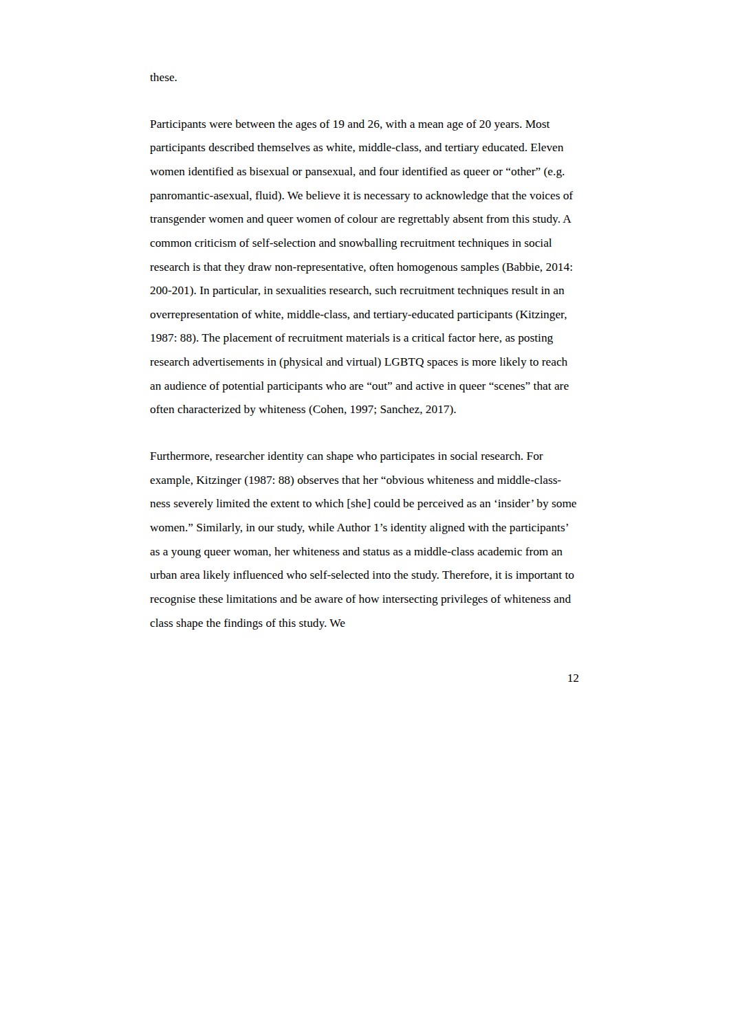these.
Participants were between the ages of 19 and 26, with a mean age of 20 years. Most participants described themselves as white, middle-class, and tertiary educated. Eleven women identified as bisexual or pansexual, and four identified as queer or “other” (e.g. panromantic-asexual, fluid). We believe it is necessary to acknowledge that the voices of transgender women and queer women of colour are regrettably absent from this study. A common criticism of self-selection and snowballing recruitment techniques in social research is that they draw non-representative, often homogenous samples (Babbie, 2014: 200-201). In particular, in sexualities research, such recruitment techniques result in an overrepresentation of white, middle-class, and tertiary-educated participants (Kitzinger, 1987: 88). The placement of recruitment materials is a critical factor here, as posting research advertisements in (physical and virtual) LGBTQ spaces is more likely to reach an audience of potential participants who are “out” and active in queer “scenes” that are often characterized by whiteness (Cohen, 1997; Sanchez, 2017).
Furthermore, researcher identity can shape who participates in social research. For example, Kitzinger (1987: 88) observes that her “obvious whiteness and middle-class-ness severely limited the extent to which [she] could be perceived as an ‘insider’ by some women.” Similarly, in our study, while Author 1’s identity aligned with the participants’ as a young queer woman, her whiteness and status as a middle-class academic from an urban area likely influenced who self-selected into the study. Therefore, it is important to recognise these limitations and be aware of how intersecting privileges of whiteness and class shape the findings of this study. We
12